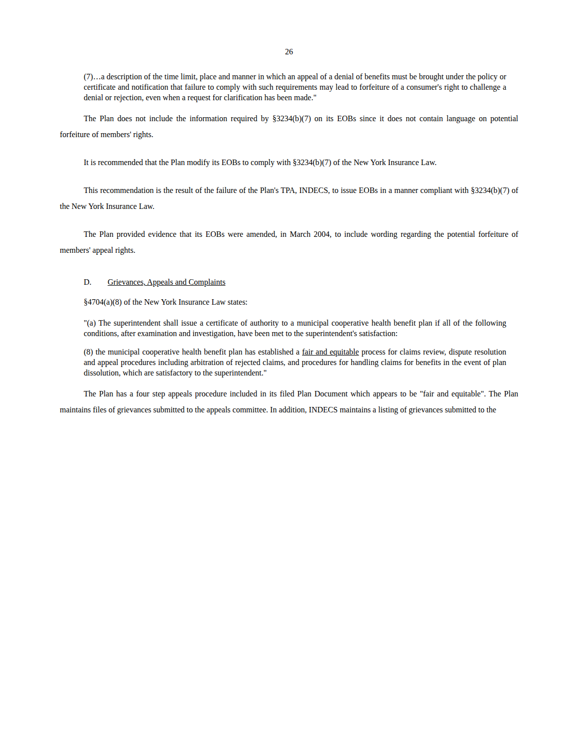26
(7)…a description of the time limit, place and manner in which an appeal of a denial of benefits must be brought under the policy or certificate and notification that failure to comply with such requirements may lead to forfeiture of a consumer's right to challenge a denial or rejection, even when a request for clarification has been made."
The Plan does not include the information required by §3234(b)(7) on its EOBs since it does not contain language on potential forfeiture of members' rights.
It is recommended that the Plan modify its EOBs to comply with §3234(b)(7) of the New York Insurance Law.
This recommendation is the result of the failure of the Plan's TPA, INDECS, to issue EOBs in a manner compliant with §3234(b)(7) of the New York Insurance Law.
The Plan provided evidence that its EOBs were amended, in March 2004, to include wording regarding the potential forfeiture of members' appeal rights.
D. Grievances, Appeals and Complaints
§4704(a)(8) of the New York Insurance Law states:
"(a) The superintendent shall issue a certificate of authority to a municipal cooperative health benefit plan if all of the following conditions, after examination and investigation, have been met to the superintendent's satisfaction:
(8) the municipal cooperative health benefit plan has established a fair and equitable process for claims review, dispute resolution and appeal procedures including arbitration of rejected claims, and procedures for handling claims for benefits in the event of plan dissolution, which are satisfactory to the superintendent."
The Plan has a four step appeals procedure included in its filed Plan Document which appears to be "fair and equitable". The Plan maintains files of grievances submitted to the appeals committee. In addition, INDECS maintains a listing of grievances submitted to the